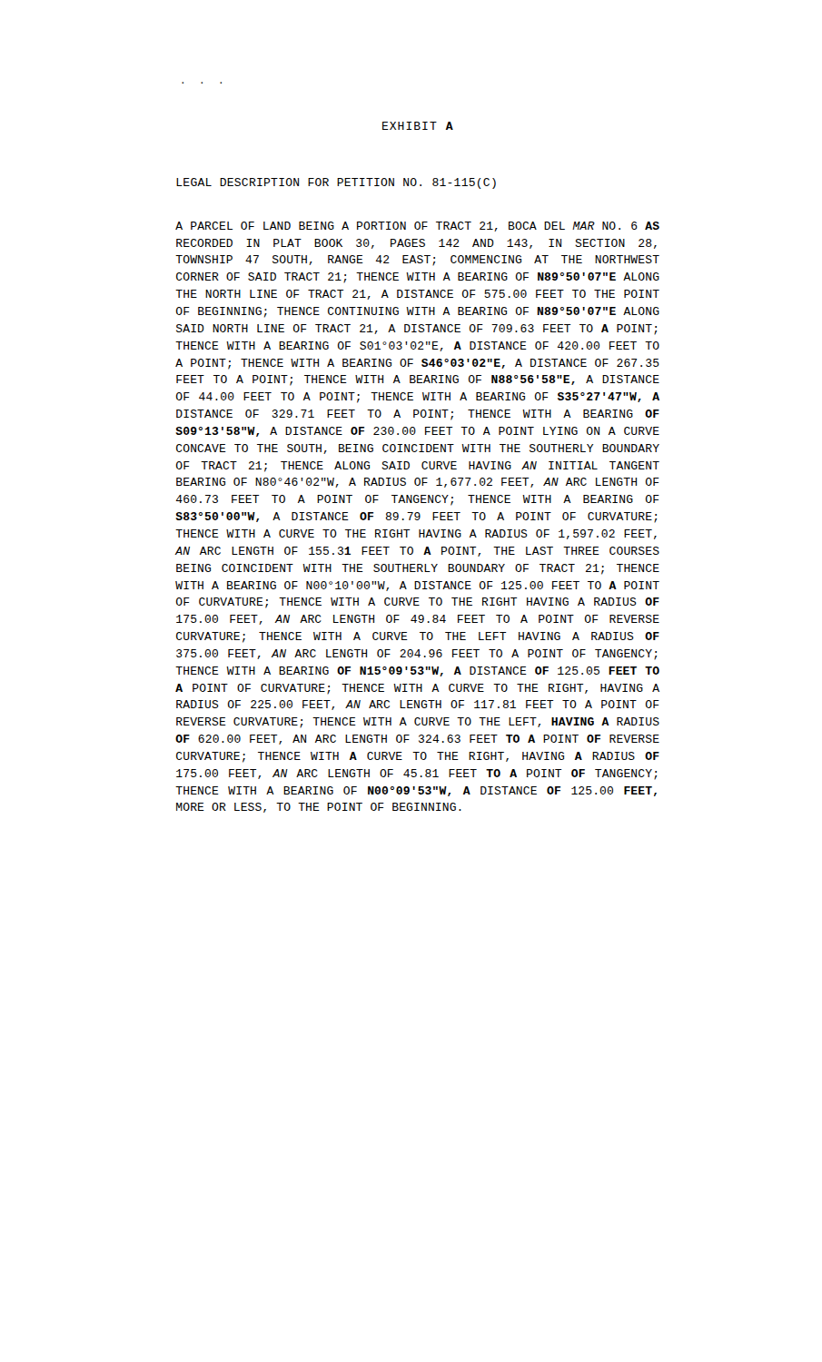. . .
EXHIBIT A
LEGAL DESCRIPTION FOR PETITION NO. 81-115(C)
A PARCEL OF LAND BEING A PORTION OF TRACT 21, BOCA DEL MAR NO. 6 AS RECORDED IN PLAT BOOK 30, PAGES 142 AND 143, IN SECTION 28, TOWNSHIP 47 SOUTH, RANGE 42 EAST; COMMENCING AT THE NORTHWEST CORNER OF SAID TRACT 21; THENCE WITH A BEARING OF N89°50'07"E ALONG THE NORTH LINE OF TRACT 21, A DISTANCE OF 575.00 FEET TO THE POINT OF BEGINNING; THENCE CONTINUING WITH A BEARING OF N89°50'07"E ALONG SAID NORTH LINE OF TRACT 21, A DISTANCE OF 709.63 FEET TO A POINT; THENCE WITH A BEARING OF S01°03'02"E, A DISTANCE OF 420.00 FEET TO A POINT; THENCE WITH A BEARING OF S46°03'02"E, A DISTANCE OF 267.35 FEET TO A POINT; THENCE WITH A BEARING OF N88°56'58"E, A DISTANCE OF 44.00 FEET TO A POINT; THENCE WITH A BEARING OF S35°27'47"W, A DISTANCE OF 329.71 FEET TO A POINT; THENCE WITH A BEARING OF S09°13'58"W, A DISTANCE OF 230.00 FEET TO A POINT LYING ON A CURVE CONCAVE TO THE SOUTH, BEING COINCIDENT WITH THE SOUTHERLY BOUNDARY OF TRACT 21; THENCE ALONG SAID CURVE HAVING AN INITIAL TANGENT BEARING OF N80°46'02"W, A RADIUS OF 1,677.02 FEET, AN ARC LENGTH OF 460.73 FEET TO A POINT OF TANGENCY; THENCE WITH A BEARING OF S83°50'00"W, A DISTANCE OF 89.79 FEET TO A POINT OF CURVATURE; THENCE WITH A CURVE TO THE RIGHT HAVING A RADIUS OF 1,597.02 FEET, AN ARC LENGTH OF 155.31 FEET TO A POINT, THE LAST THREE COURSES BEING COINCIDENT WITH THE SOUTHERLY BOUNDARY OF TRACT 21; THENCE WITH A BEARING OF N00°10'00"W, A DISTANCE OF 125.00 FEET TO A POINT OF CURVATURE; THENCE WITH A CURVE TO THE RIGHT HAVING A RADIUS OF 175.00 FEET, AN ARC LENGTH OF 49.84 FEET TO A POINT OF REVERSE CURVATURE; THENCE WITH A CURVE TO THE LEFT HAVING A RADIUS OF 375.00 FEET, AN ARC LENGTH OF 204.96 FEET TO A POINT OF TANGENCY; THENCE WITH A BEARING OF N15°09'53"W, A DISTANCE OF 125.05 FEET TO A POINT OF CURVATURE; THENCE WITH A CURVE TO THE RIGHT, HAVING A RADIUS OF 225.00 FEET, AN ARC LENGTH OF 117.81 FEET TO A POINT OF REVERSE CURVATURE; THENCE WITH A CURVE TO THE LEFT, HAVING A RADIUS OF 620.00 FEET, AN ARC LENGTH OF 324.63 FEET TO A POINT OF REVERSE CURVATURE; THENCE WITH A CURVE TO THE RIGHT, HAVING A RADIUS OF 175.00 FEET, AN ARC LENGTH OF 45.81 FEET TO A POINT OF TANGENCY; THENCE WITH A BEARING OF N00°09'53"W, A DISTANCE OF 125.00 FEET, MORE OR LESS, TO THE POINT OF BEGINNING.